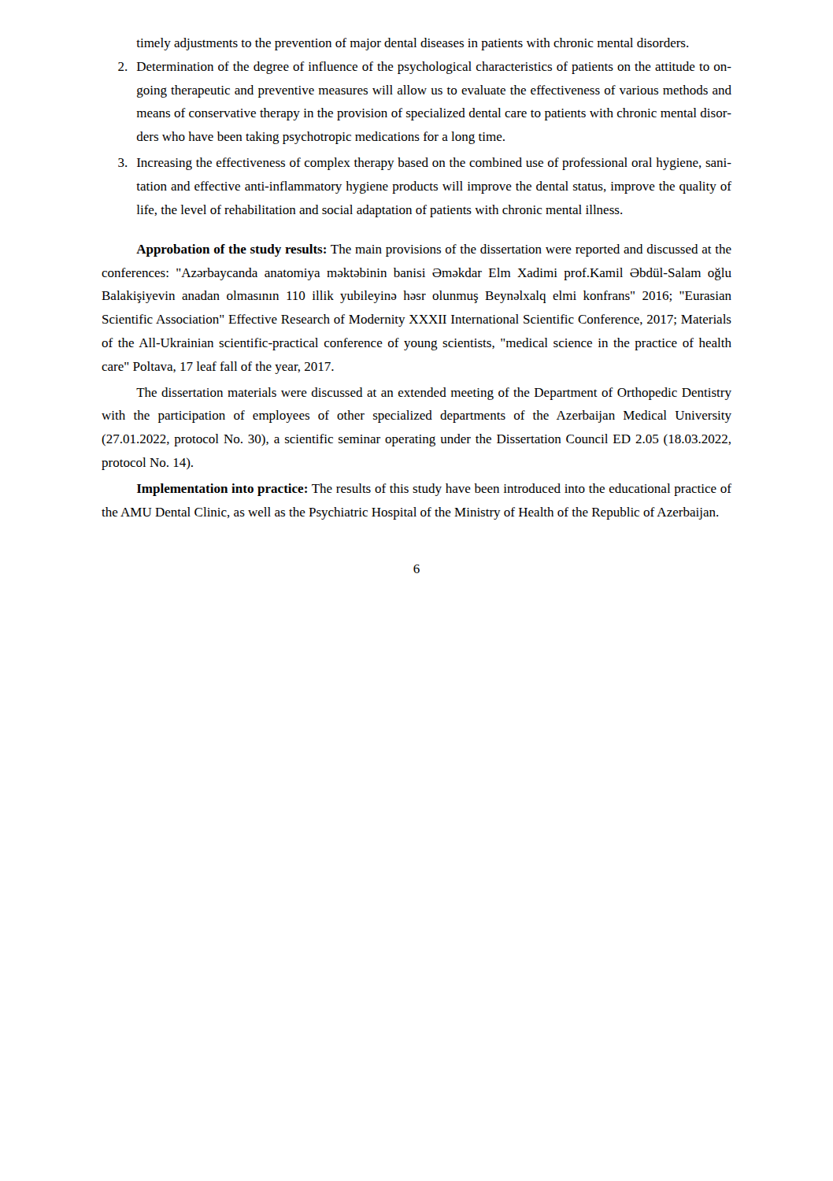timely adjustments to the prevention of major dental diseases in patients with chronic mental disorders.
Determination of the degree of influence of the psychological characteristics of patients on the attitude to ongoing therapeutic and preventive measures will allow us to evaluate the effectiveness of various methods and means of conservative therapy in the provision of specialized dental care to patients with chronic mental disorders who have been taking psychotropic medications for a long time.
Increasing the effectiveness of complex therapy based on the combined use of professional oral hygiene, sanitation and effective anti-inflammatory hygiene products will improve the dental status, improve the quality of life, the level of rehabilitation and social adaptation of patients with chronic mental illness.
Approbation of the study results: The main provisions of the dissertation were reported and discussed at the conferences: "Azərbaycanda anatomiya məktəbinin banisi Əməkdar Elm Xadimi prof.Kamil Əbdül-Salam oğlu Balakişiyevin anadan olmasının 110 illik yubileyinə həsr olunmuş Beynəlxalq elmi konfrans" 2016; "Eurasian Scientific Association" Effective Research of Modernity XXXII International Scientific Conference, 2017; Materials of the All-Ukrainian scientific-practical conference of young scientists, "medical science in the practice of health care" Poltava, 17 leaf fall of the year, 2017.
The dissertation materials were discussed at an extended meeting of the Department of Orthopedic Dentistry with the participation of employees of other specialized departments of the Azerbaijan Medical University (27.01.2022, protocol No. 30), a scientific seminar operating under the Dissertation Council ED 2.05 (18.03.2022, protocol No. 14).
Implementation into practice: The results of this study have been introduced into the educational practice of the AMU Dental Clinic, as well as the Psychiatric Hospital of the Ministry of Health of the Republic of Azerbaijan.
6